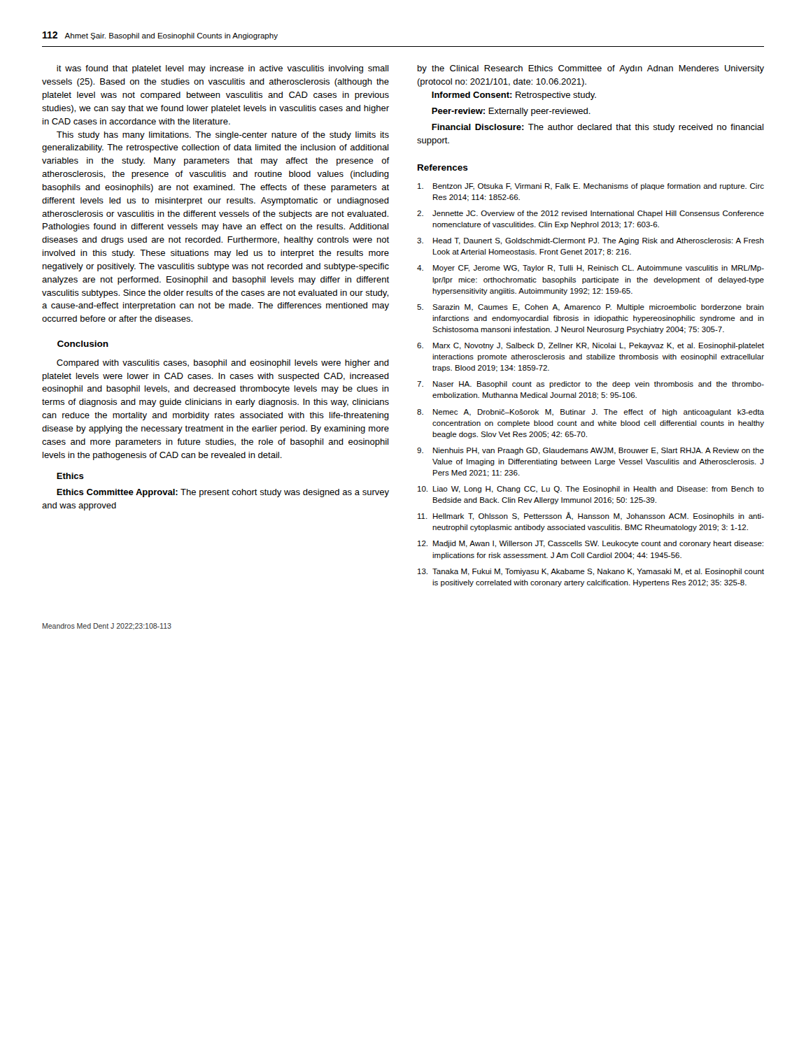112 Ahmet Şair. Basophil and Eosinophil Counts in Angiography
it was found that platelet level may increase in active vasculitis involving small vessels (25). Based on the studies on vasculitis and atherosclerosis (although the platelet level was not compared between vasculitis and CAD cases in previous studies), we can say that we found lower platelet levels in vasculitis cases and higher in CAD cases in accordance with the literature.
This study has many limitations. The single-center nature of the study limits its generalizability. The retrospective collection of data limited the inclusion of additional variables in the study. Many parameters that may affect the presence of atherosclerosis, the presence of vasculitis and routine blood values (including basophils and eosinophils) are not examined. The effects of these parameters at different levels led us to misinterpret our results. Asymptomatic or undiagnosed atherosclerosis or vasculitis in the different vessels of the subjects are not evaluated. Pathologies found in different vessels may have an effect on the results. Additional diseases and drugs used are not recorded. Furthermore, healthy controls were not involved in this study. These situations may led us to interpret the results more negatively or positively. The vasculitis subtype was not recorded and subtype-specific analyzes are not performed. Eosinophil and basophil levels may differ in different vasculitis subtypes. Since the older results of the cases are not evaluated in our study, a cause-and-effect interpretation can not be made. The differences mentioned may occurred before or after the diseases.
Conclusion
Compared with vasculitis cases, basophil and eosinophil levels were higher and platelet levels were lower in CAD cases. In cases with suspected CAD, increased eosinophil and basophil levels, and decreased thrombocyte levels may be clues in terms of diagnosis and may guide clinicians in early diagnosis. In this way, clinicians can reduce the mortality and morbidity rates associated with this life-threatening disease by applying the necessary treatment in the earlier period. By examining more cases and more parameters in future studies, the role of basophil and eosinophil levels in the pathogenesis of CAD can be revealed in detail.
Ethics
Ethics Committee Approval: The present cohort study was designed as a survey and was approved
by the Clinical Research Ethics Committee of Aydın Adnan Menderes University (protocol no: 2021/101, date: 10.06.2021).
Informed Consent: Retrospective study.
Peer-review: Externally peer-reviewed.
Financial Disclosure: The author declared that this study received no financial support.
References
Bentzon JF, Otsuka F, Virmani R, Falk E. Mechanisms of plaque formation and rupture. Circ Res 2014; 114: 1852-66.
Jennette JC. Overview of the 2012 revised International Chapel Hill Consensus Conference nomenclature of vasculitides. Clin Exp Nephrol 2013; 17: 603-6.
Head T, Daunert S, Goldschmidt-Clermont PJ. The Aging Risk and Atherosclerosis: A Fresh Look at Arterial Homeostasis. Front Genet 2017; 8: 216.
Moyer CF, Jerome WG, Taylor R, Tulli H, Reinisch CL. Autoimmune vasculitis in MRL/Mp-lpr/lpr mice: orthochromatic basophils participate in the development of delayed-type hypersensitivity angiitis. Autoimmunity 1992; 12: 159-65.
Sarazin M, Caumes E, Cohen A, Amarenco P. Multiple microembolic borderzone brain infarctions and endomyocardial fibrosis in idiopathic hypereosinophilic syndrome and in Schistosoma mansoni infestation. J Neurol Neurosurg Psychiatry 2004; 75: 305-7.
Marx C, Novotny J, Salbeck D, Zellner KR, Nicolai L, Pekayvaz K, et al. Eosinophil-platelet interactions promote atherosclerosis and stabilize thrombosis with eosinophil extracellular traps. Blood 2019; 134: 1859-72.
Naser HA. Basophil count as predictor to the deep vein thrombosis and the thrombo-embolization. Muthanna Medical Journal 2018; 5: 95-106.
Nemec A, Drobnič–Košorok M, Butinar J. The effect of high anticoagulant k3-edta concentration on complete blood count and white blood cell differential counts in healthy beagle dogs. Slov Vet Res 2005; 42: 65-70.
Nienhuis PH, van Praagh GD, Glaudemans AWJM, Brouwer E, Slart RHJA. A Review on the Value of Imaging in Differentiating between Large Vessel Vasculitis and Atherosclerosis. J Pers Med 2021; 11: 236.
Liao W, Long H, Chang CC, Lu Q. The Eosinophil in Health and Disease: from Bench to Bedside and Back. Clin Rev Allergy Immunol 2016; 50: 125-39.
Hellmark T, Ohlsson S, Pettersson Å, Hansson M, Johansson ACM. Eosinophils in anti-neutrophil cytoplasmic antibody associated vasculitis. BMC Rheumatology 2019; 3: 1-12.
Madjid M, Awan I, Willerson JT, Casscells SW. Leukocyte count and coronary heart disease: implications for risk assessment. J Am Coll Cardiol 2004; 44: 1945-56.
Tanaka M, Fukui M, Tomiyasu K, Akabame S, Nakano K, Yamasaki M, et al. Eosinophil count is positively correlated with coronary artery calcification. Hypertens Res 2012; 35: 325-8.
Meandros Med Dent J 2022;23:108-113